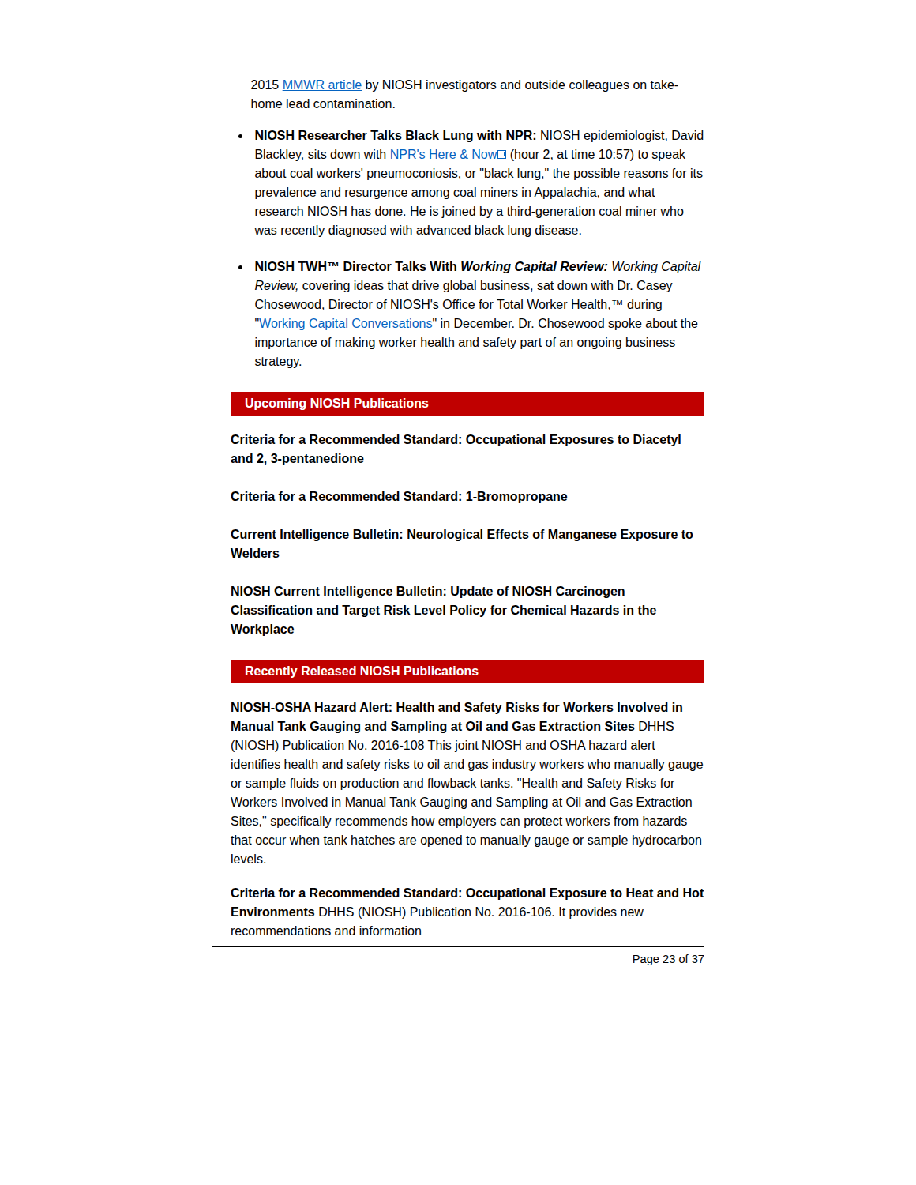2015 MMWR article by NIOSH investigators and outside colleagues on take-home lead contamination.
NIOSH Researcher Talks Black Lung with NPR: NIOSH epidemiologist, David Blackley, sits down with NPR's Here & Now (hour 2, at time 10:57) to speak about coal workers' pneumoconiosis, or "black lung," the possible reasons for its prevalence and resurgence among coal miners in Appalachia, and what research NIOSH has done. He is joined by a third-generation coal miner who was recently diagnosed with advanced black lung disease.
NIOSH TWH™ Director Talks With Working Capital Review: Working Capital Review, covering ideas that drive global business, sat down with Dr. Casey Chosewood, Director of NIOSH's Office for Total Worker Health,™ during "Working Capital Conversations" in December. Dr. Chosewood spoke about the importance of making worker health and safety part of an ongoing business strategy.
Upcoming NIOSH Publications
Criteria for a Recommended Standard: Occupational Exposures to Diacetyl and 2, 3-pentanedione
Criteria for a Recommended Standard: 1-Bromopropane
Current Intelligence Bulletin: Neurological Effects of Manganese Exposure to Welders
NIOSH Current Intelligence Bulletin: Update of NIOSH Carcinogen Classification and Target Risk Level Policy for Chemical Hazards in the Workplace
Recently Released NIOSH Publications
NIOSH-OSHA Hazard Alert: Health and Safety Risks for Workers Involved in Manual Tank Gauging and Sampling at Oil and Gas Extraction Sites DHHS (NIOSH) Publication No. 2016-108 This joint NIOSH and OSHA hazard alert identifies health and safety risks to oil and gas industry workers who manually gauge or sample fluids on production and flowback tanks. "Health and Safety Risks for Workers Involved in Manual Tank Gauging and Sampling at Oil and Gas Extraction Sites," specifically recommends how employers can protect workers from hazards that occur when tank hatches are opened to manually gauge or sample hydrocarbon levels.
Criteria for a Recommended Standard: Occupational Exposure to Heat and Hot Environments DHHS (NIOSH) Publication No. 2016-106. It provides new recommendations and information
Page 23 of 37